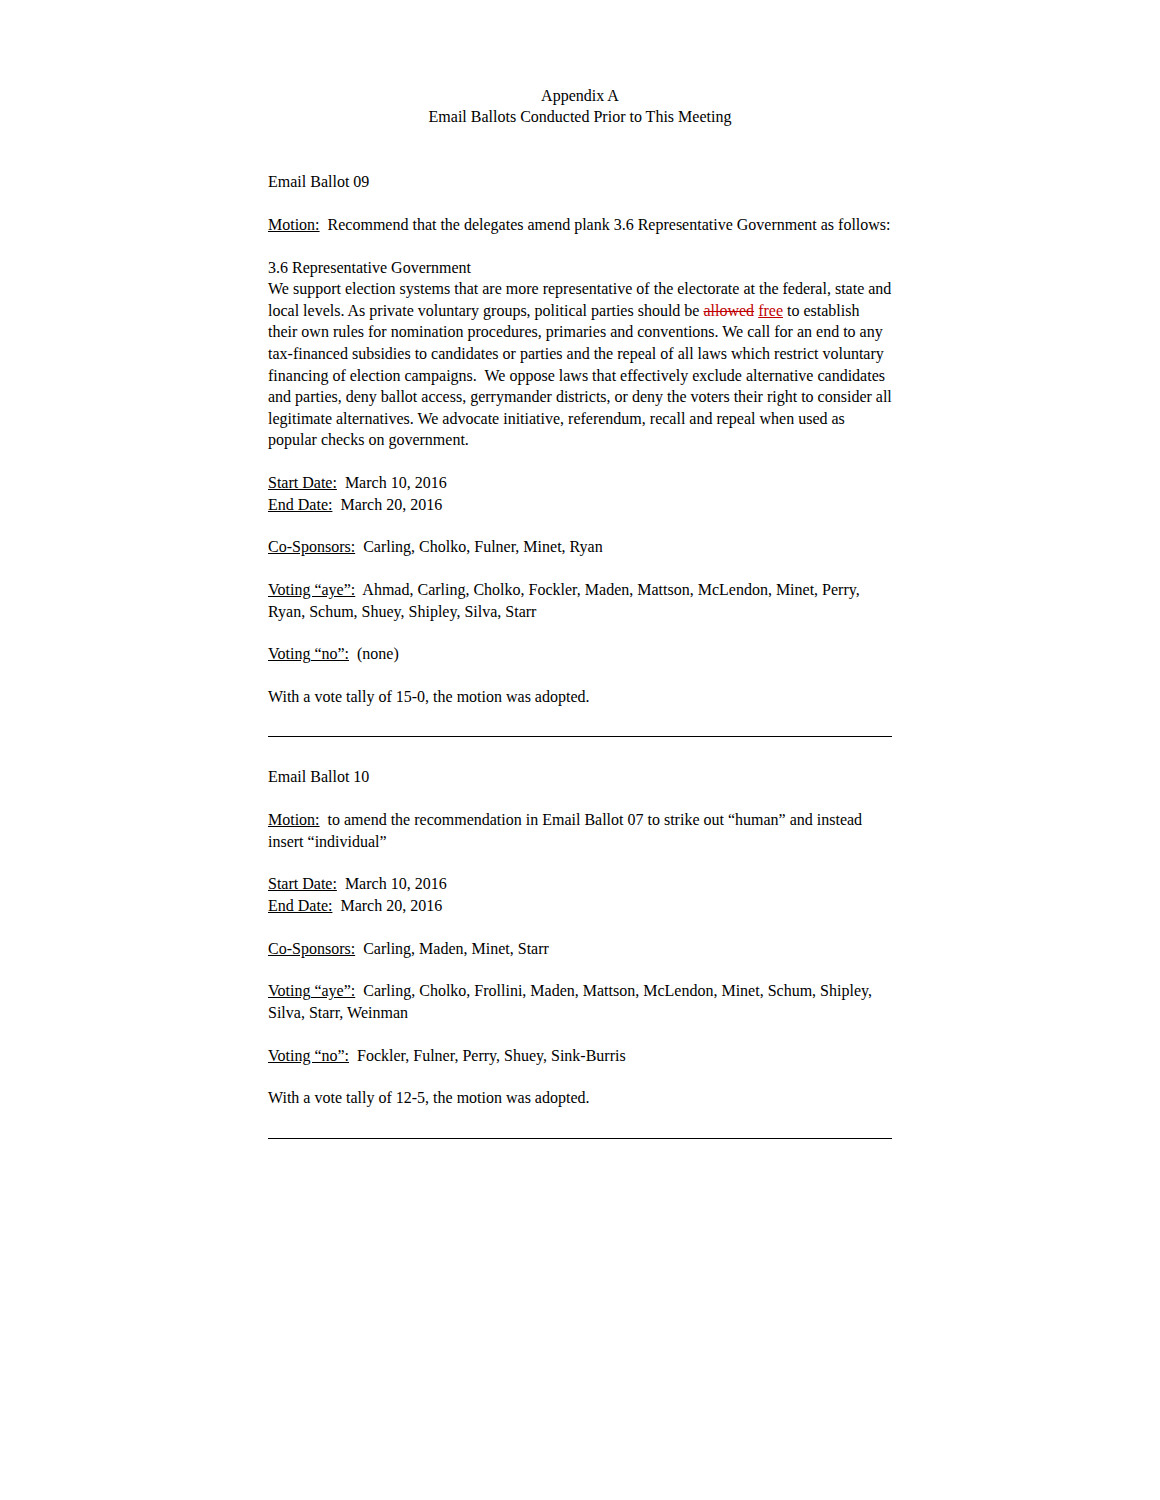Appendix A
Email Ballots Conducted Prior to This Meeting
Email Ballot 09
Motion: Recommend that the delegates amend plank 3.6 Representative Government as follows:
3.6 Representative Government
We support election systems that are more representative of the electorate at the federal, state and local levels. As private voluntary groups, political parties should be allowed free to establish their own rules for nomination procedures, primaries and conventions. We call for an end to any tax-financed subsidies to candidates or parties and the repeal of all laws which restrict voluntary financing of election campaigns. We oppose laws that effectively exclude alternative candidates and parties, deny ballot access, gerrymander districts, or deny the voters their right to consider all legitimate alternatives. We advocate initiative, referendum, recall and repeal when used as popular checks on government.
Start Date: March 10, 2016
End Date: March 20, 2016
Co-Sponsors: Carling, Cholko, Fulner, Minet, Ryan
Voting “aye”: Ahmad, Carling, Cholko, Fockler, Maden, Mattson, McLendon, Minet, Perry, Ryan, Schum, Shuey, Shipley, Silva, Starr
Voting “no”: (none)
With a vote tally of 15-0, the motion was adopted.
Email Ballot 10
Motion: to amend the recommendation in Email Ballot 07 to strike out “human” and instead insert “individual”
Start Date: March 10, 2016
End Date: March 20, 2016
Co-Sponsors: Carling, Maden, Minet, Starr
Voting “aye”: Carling, Cholko, Frollini, Maden, Mattson, McLendon, Minet, Schum, Shipley, Silva, Starr, Weinman
Voting “no”: Fockler, Fulner, Perry, Shuey, Sink-Burris
With a vote tally of 12-5, the motion was adopted.